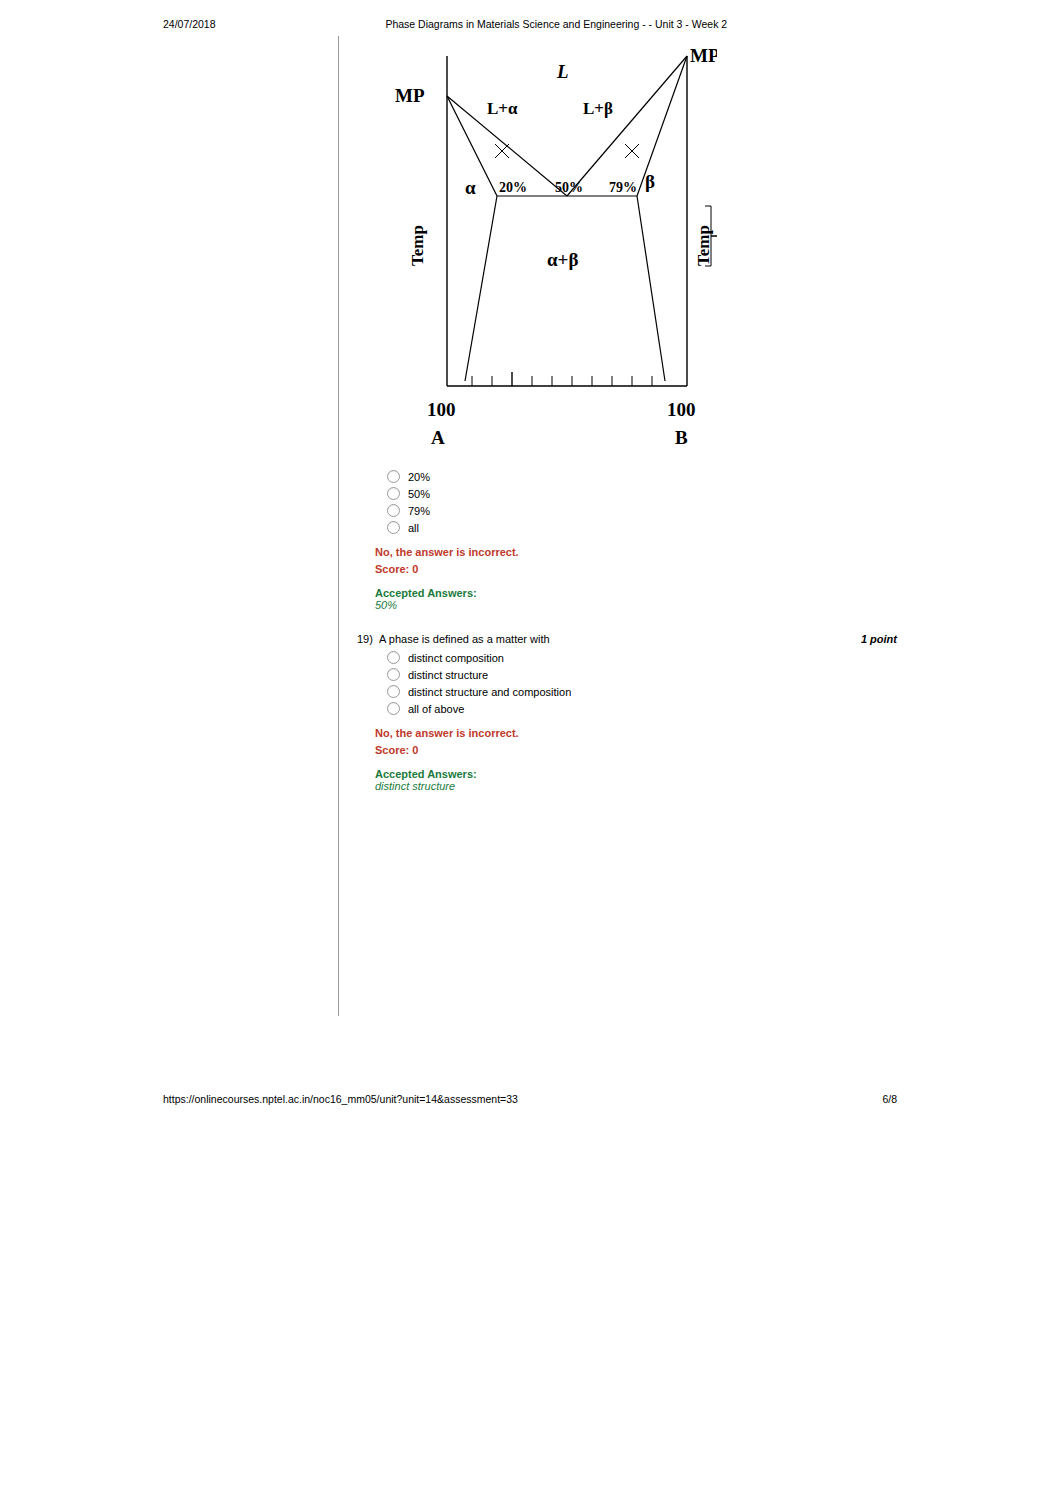24/07/2018
Phase Diagrams in Materials Science and Engineering - - Unit 3 - Week 2
MP MP L L+α L+β α β α+β 20% 50% 79% 100 A 100 B Temp Temp
20%
50%
79%
all
No, the answer is incorrect.
Score: 0
Accepted Answers:
50%
19)
A phase is defined as a matter with
1 point
distinct composition
distinct structure
distinct structure and composition
all of above
No, the answer is incorrect.
Score: 0
Accepted Answers:
distinct structure
https://onlinecourses.nptel.ac.in/noc16_mm05/unit?unit=14&assessment=33
6/8